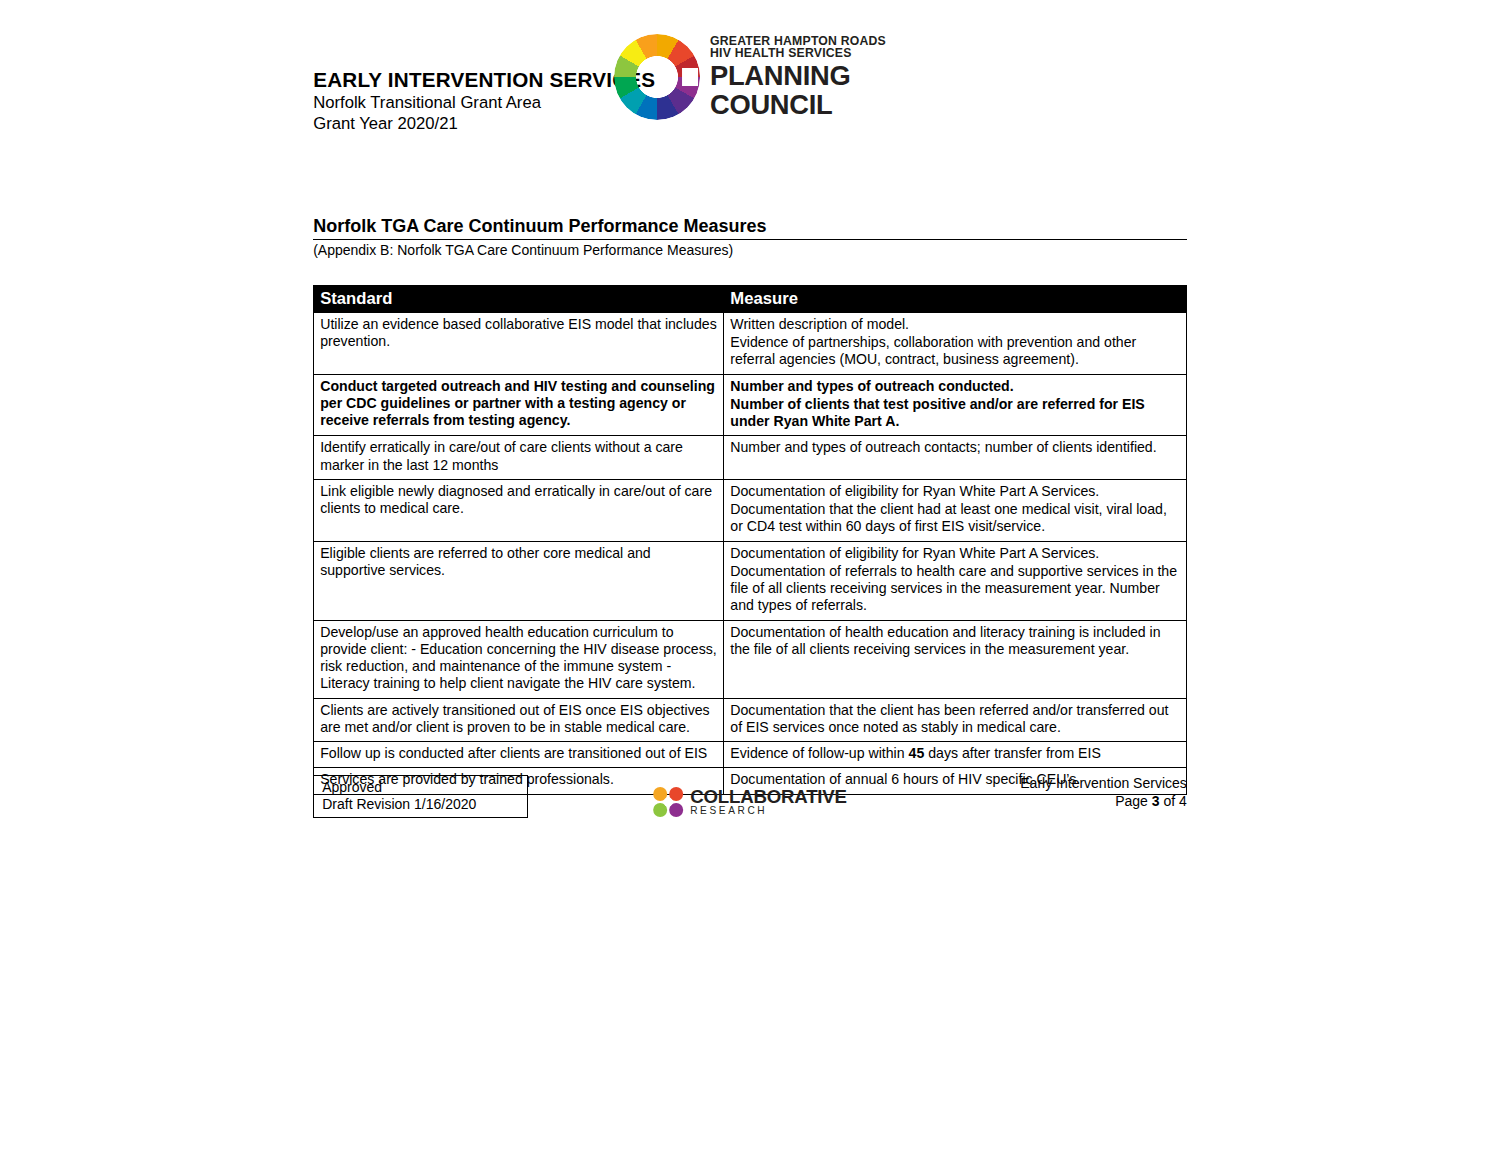EARLY INTERVENTION SERVICES
Norfolk Transitional Grant Area
Grant Year 2020/21
Greater Hampton Roads
HIV Health Services
Planning
Council
Norfolk TGA Care Continuum Performance Measures
(Appendix B: Norfolk TGA Care Continuum Performance Measures)
| Standard | Measure |
| --- | --- |
| Utilize an evidence based collaborative EIS model that includes prevention. | Written description of model. Evidence of partnerships, collaboration with prevention and other referral agencies (MOU, contract, business agreement). |
| Conduct targeted outreach and HIV testing and counseling per CDC guidelines or partner with a testing agency or receive referrals from testing agency. | Number and types of outreach conducted. Number of clients that test positive and/or are referred for EIS under Ryan White Part A. |
| Identify erratically in care/out of care clients without a care marker in the last 12 months | Number and types of outreach contacts; number of clients identified. |
| Link eligible newly diagnosed and erratically in care/out of care clients to medical care. | Documentation of eligibility for Ryan White Part A Services. Documentation that the client had at least one medical visit, viral load, or CD4 test within 60 days of first EIS visit/service. |
| Eligible clients are referred to other core medical and supportive services. | Documentation of eligibility for Ryan White Part A Services. Documentation of referrals to health care and supportive services in the file of all clients receiving services in the measurement year. Number and types of referrals. |
| Develop/use an approved health education curriculum to provide client: - Education concerning the HIV disease process, risk reduction, and maintenance of the immune system -Literacy training to help client navigate the HIV care system. | Documentation of health education and literacy training is included in the file of all clients receiving services in the measurement year. |
| Clients are actively transitioned out of EIS once EIS objectives are met and/or client is proven to be in stable medical care. | Documentation that the client has been referred and/or transferred out of EIS services once noted as stably in medical care. |
| Follow up is conducted after clients are transitioned out of EIS | Evidence of follow-up within 45 days after transfer from EIS |
| Services are provided by trained professionals. | Documentation of annual 6 hours of HIV specific CEU’s. |
Approved
Draft Revision 1/16/2020
Collaborative
Research
Early Intervention Services
Page 3 of 4